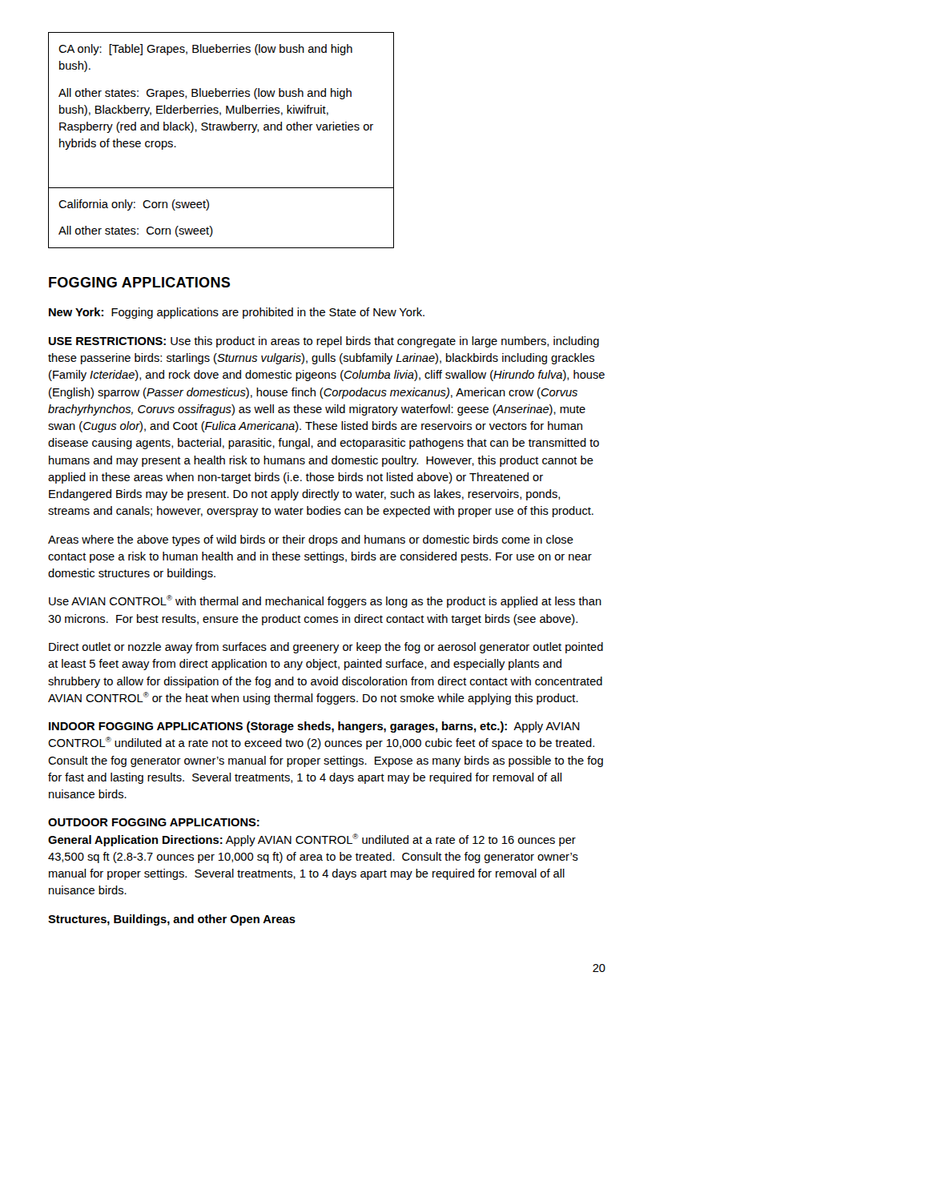| CA only: [Table] Grapes, Blueberries (low bush and high bush). All other states: Grapes, Blueberries (low bush and high bush), Blackberry, Elderberries, Mulberries, kiwifruit, Raspberry (red and black), Strawberry, and other varieties or hybrids of these crops. |
| California only: Corn (sweet) All other states: Corn (sweet) |
FOGGING APPLICATIONS
New York: Fogging applications are prohibited in the State of New York.
USE RESTRICTIONS: Use this product in areas to repel birds that congregate in large numbers, including these passerine birds: starlings (Sturnus vulgaris), gulls (subfamily Larinae), blackbirds including grackles (Family Icteridae), and rock dove and domestic pigeons (Columba livia), cliff swallow (Hirundo fulva), house (English) sparrow (Passer domesticus), house finch (Corpodacus mexicanus), American crow (Corvus brachyrhynchos, Coruvs ossifragus) as well as these wild migratory waterfowl: geese (Anserinae), mute swan (Cugus olor), and Coot (Fulica Americana). These listed birds are reservoirs or vectors for human disease causing agents, bacterial, parasitic, fungal, and ectoparasitic pathogens that can be transmitted to humans and may present a health risk to humans and domestic poultry. However, this product cannot be applied in these areas when non-target birds (i.e. those birds not listed above) or Threatened or Endangered Birds may be present. Do not apply directly to water, such as lakes, reservoirs, ponds, streams and canals; however, overspray to water bodies can be expected with proper use of this product.
Areas where the above types of wild birds or their drops and humans or domestic birds come in close contact pose a risk to human health and in these settings, birds are considered pests. For use on or near domestic structures or buildings.
Use AVIAN CONTROL® with thermal and mechanical foggers as long as the product is applied at less than 30 microns. For best results, ensure the product comes in direct contact with target birds (see above).
Direct outlet or nozzle away from surfaces and greenery or keep the fog or aerosol generator outlet pointed at least 5 feet away from direct application to any object, painted surface, and especially plants and shrubbery to allow for dissipation of the fog and to avoid discoloration from direct contact with concentrated AVIAN CONTROL® or the heat when using thermal foggers. Do not smoke while applying this product.
INDOOR FOGGING APPLICATIONS (Storage sheds, hangers, garages, barns, etc.): Apply AVIAN CONTROL® undiluted at a rate not to exceed two (2) ounces per 10,000 cubic feet of space to be treated. Consult the fog generator owner’s manual for proper settings. Expose as many birds as possible to the fog for fast and lasting results. Several treatments, 1 to 4 days apart may be required for removal of all nuisance birds.
OUTDOOR FOGGING APPLICATIONS:
General Application Directions: Apply AVIAN CONTROL® undiluted at a rate of 12 to 16 ounces per 43,500 sq ft (2.8-3.7 ounces per 10,000 sq ft) of area to be treated. Consult the fog generator owner’s manual for proper settings. Several treatments, 1 to 4 days apart may be required for removal of all nuisance birds.
Structures, Buildings, and other Open Areas
20